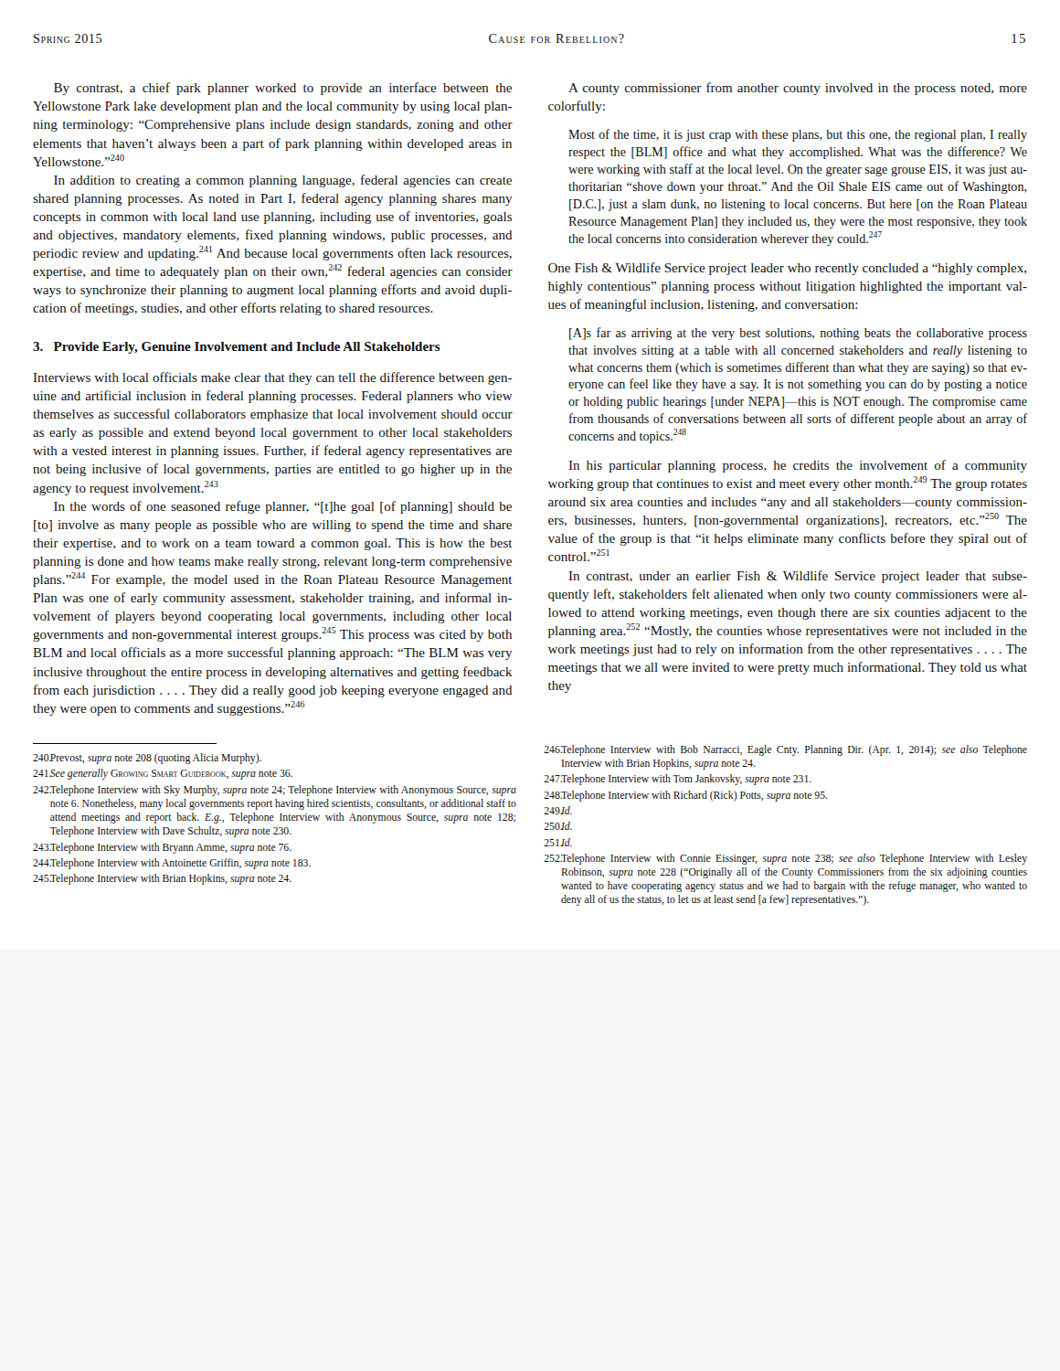Spring 2015 Cause for Rebellion? 15
By contrast, a chief park planner worked to provide an interface between the Yellowstone Park lake development plan and the local community by using local planning terminology: “Comprehensive plans include design standards, zoning and other elements that haven’t always been a part of park planning within developed areas in Yellowstone.”240
In addition to creating a common planning language, federal agencies can create shared planning processes. As noted in Part I, federal agency planning shares many concepts in common with local land use planning, including use of inventories, goals and objectives, mandatory elements, fixed planning windows, public processes, and periodic review and updating.241 And because local governments often lack resources, expertise, and time to adequately plan on their own,242 federal agencies can consider ways to synchronize their planning to augment local planning efforts and avoid duplication of meetings, studies, and other efforts relating to shared resources.
3. Provide Early, Genuine Involvement and Include All Stakeholders
Interviews with local officials make clear that they can tell the difference between genuine and artificial inclusion in federal planning processes. Federal planners who view themselves as successful collaborators emphasize that local involvement should occur as early as possible and extend beyond local government to other local stakeholders with a vested interest in planning issues. Further, if federal agency representatives are not being inclusive of local governments, parties are entitled to go higher up in the agency to request involvement.243
In the words of one seasoned refuge planner, “[t]he goal [of planning] should be [to] involve as many people as possible who are willing to spend the time and share their expertise, and to work on a team toward a common goal. This is how the best planning is done and how teams make really strong, relevant long-term comprehensive plans.”244 For example, the model used in the Roan Plateau Resource Management Plan was one of early community assessment, stakeholder training, and informal involvement of players beyond cooperating local governments, including other local governments and non-governmental interest groups.245 This process was cited by both BLM and local officials as a more successful planning approach: “The BLM was very inclusive throughout the entire process in developing alternatives and getting feedback from each jurisdiction . . . . They did a really good job keeping everyone engaged and they were open to comments and suggestions.”246
A county commissioner from another county involved in the process noted, more colorfully:
Most of the time, it is just crap with these plans, but this one, the regional plan, I really respect the [BLM] office and what they accomplished. What was the difference? We were working with staff at the local level. On the greater sage grouse EIS, it was just authoritarian “shove down your throat.” And the Oil Shale EIS came out of Washington, [D.C.], just a slam dunk, no listening to local concerns. But here [on the Roan Plateau Resource Management Plan] they included us, they were the most responsive, they took the local concerns into consideration wherever they could.247
One Fish & Wildlife Service project leader who recently concluded a “highly complex, highly contentious” planning process without litigation highlighted the important values of meaningful inclusion, listening, and conversation:
[A]s far as arriving at the very best solutions, nothing beats the collaborative process that involves sitting at a table with all concerned stakeholders and really listening to what concerns them (which is sometimes different than what they are saying) so that everyone can feel like they have a say. It is not something you can do by posting a notice or holding public hearings [under NEPA]—this is NOT enough. The compromise came from thousands of conversations between all sorts of different people about an array of concerns and topics.248
In his particular planning process, he credits the involvement of a community working group that continues to exist and meet every other month.249 The group rotates around six area counties and includes “any and all stakeholders—county commissioners, businesses, hunters, [non-governmental organizations], recreators, etc.”250 The value of the group is that “it helps eliminate many conflicts before they spiral out of control.”251
In contrast, under an earlier Fish & Wildlife Service project leader that subsequently left, stakeholders felt alienated when only two county commissioners were allowed to attend working meetings, even though there are six counties adjacent to the planning area.252 “Mostly, the counties whose representatives were not included in the work meetings just had to rely on information from the other representatives . . . . The meetings that we all were invited to were pretty much informational. They told us what they
240. Prevost, supra note 208 (quoting Alicia Murphy).
241. See generally Growing Smart Guidebook, supra note 36.
242. Telephone Interview with Sky Murphy, supra note 24; Telephone Interview with Anonymous Source, supra note 6. Nonetheless, many local governments report having hired scientists, consultants, or additional staff to attend meetings and report back. E.g., Telephone Interview with Anonymous Source, supra note 128; Telephone Interview with Dave Schultz, supra note 230.
243. Telephone Interview with Bryann Amme, supra note 76.
244. Telephone Interview with Antoinette Griffin, supra note 183.
245. Telephone Interview with Brian Hopkins, supra note 24.
246. Telephone Interview with Bob Narracci, Eagle Cnty. Planning Dir. (Apr. 1, 2014); see also Telephone Interview with Brian Hopkins, supra note 24.
247. Telephone Interview with Tom Jankovsky, supra note 231.
248. Telephone Interview with Richard (Rick) Potts, supra note 95.
249. Id.
250. Id.
251. Id.
252. Telephone Interview with Connie Eissinger, supra note 238; see also Telephone Interview with Lesley Robinson, supra note 228 (“Originally all of the County Commissioners from the six adjoining counties wanted to have cooperating agency status and we had to bargain with the refuge manager, who wanted to deny all of us the status, to let us at least send [a few] representatives.”).